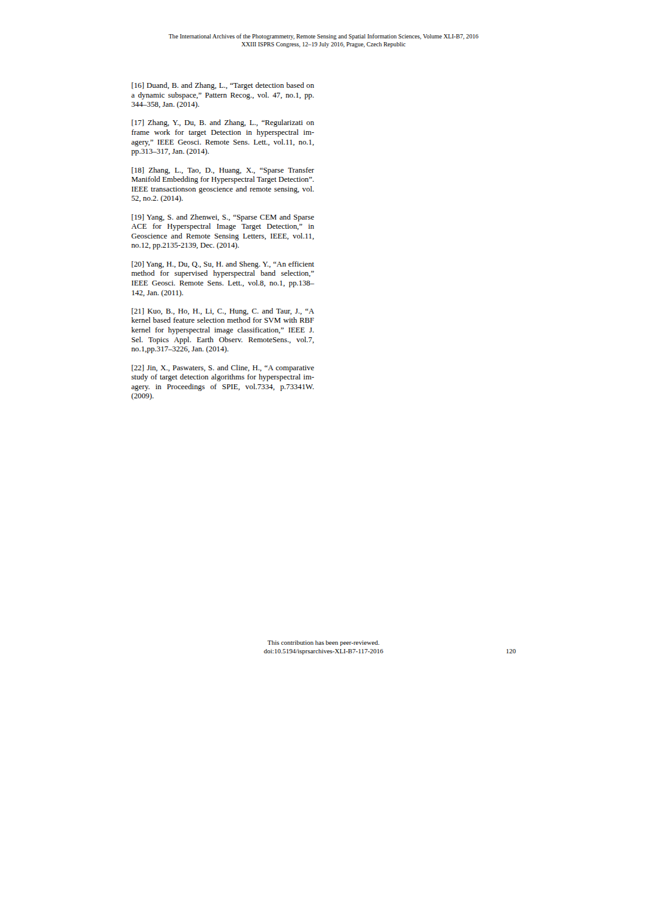The International Archives of the Photogrammetry, Remote Sensing and Spatial Information Sciences, Volume XLI-B7, 2016
XXIII ISPRS Congress, 12–19 July 2016, Prague, Czech Republic
[16] Duand, B. and Zhang, L., “Target detection based on a dynamic subspace,” Pattern Recog., vol. 47, no.1, pp. 344–358, Jan. (2014).
[17] Zhang, Y., Du, B. and Zhang, L., “Regularizati on frame work for target Detection in hyperspectral imagery,” IEEE Geosci. Remote Sens. Lett., vol.11, no.1, pp.313–317, Jan. (2014).
[18] Zhang, L., Tao, D., Huang, X., “Sparse Transfer Manifold Embedding for Hyperspectral Target Detection”. IEEE transactionson geoscience and remote sensing, vol. 52, no.2. (2014).
[19] Yang, S. and Zhenwei, S., “Sparse CEM and Sparse ACE for Hyperspectral Image Target Detection,” in Geoscience and Remote Sensing Letters, IEEE, vol.11, no.12, pp.2135-2139, Dec. (2014).
[20] Yang, H., Du, Q., Su, H. and Sheng. Y., “An efficient method for supervised hyperspectral band selection,” IEEE Geosci. Remote Sens. Lett., vol.8, no.1, pp.138–142, Jan. (2011).
[21] Kuo, B., Ho, H., Li, C., Hung, C. and Taur, J., “A kernel based feature selection method for SVM with RBF kernel for hyperspectral image classification,” IEEE J. Sel. Topics Appl. Earth Observ. RemoteSens., vol.7, no.1,pp.317–3226, Jan. (2014).
[22] Jin, X., Paswaters, S. and Cline, H., “A comparative study of target detection algorithms for hyperspectral imagery. in Proceedings of SPIE, vol.7334, p.73341W. (2009).
This contribution has been peer-reviewed.
doi:10.5194/isprsarchives-XLI-B7-117-2016
120